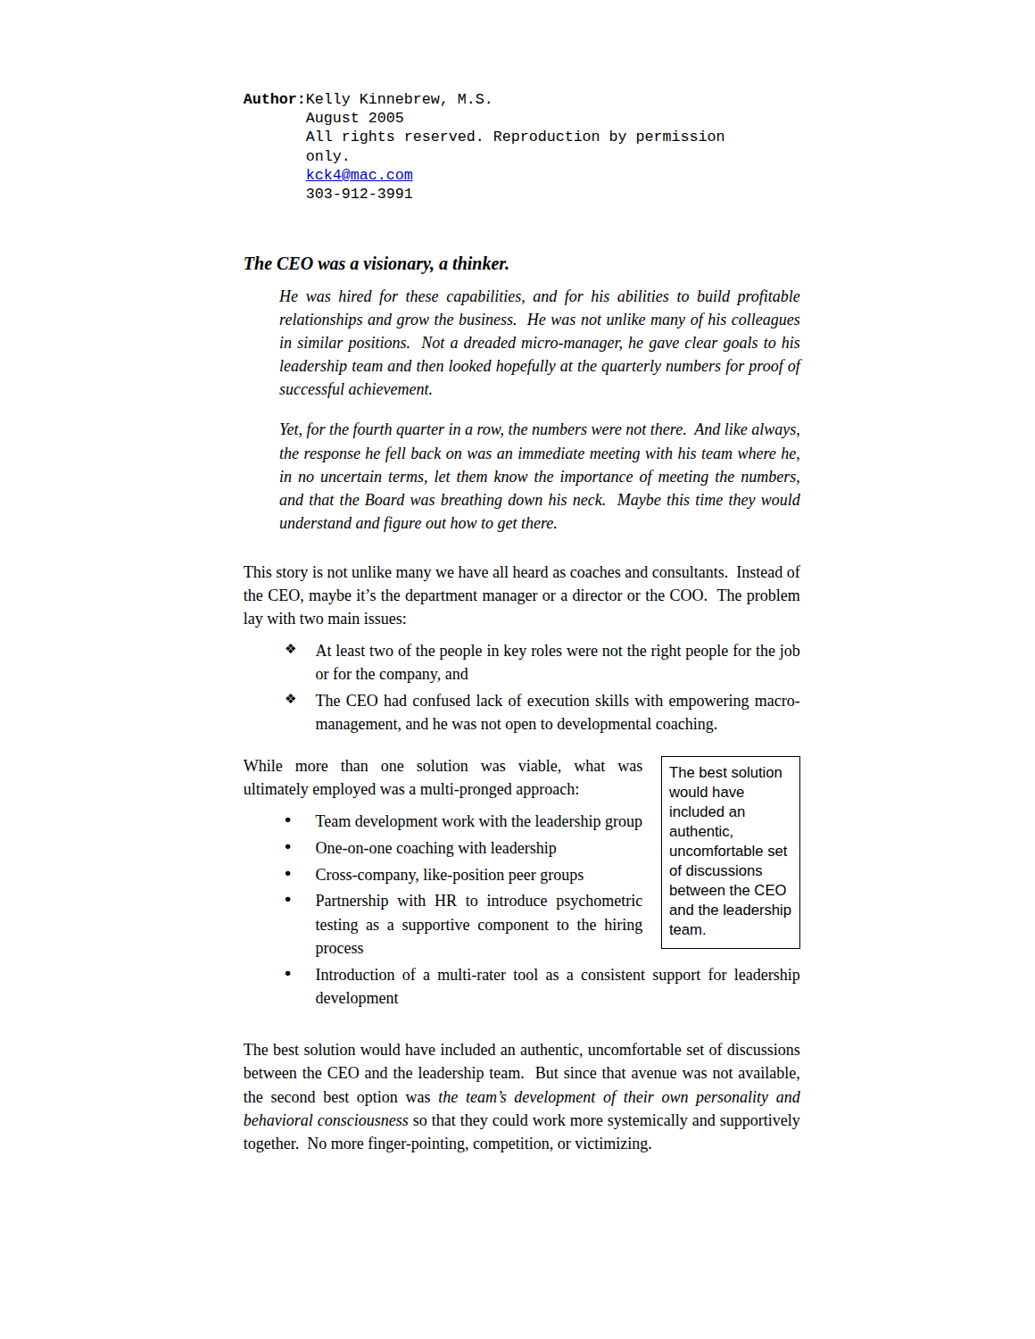| Author: | Kelly Kinnebrew, M.S. August 2005 All rights reserved. Reproduction by permission only. kck4@mac.com 303-912-3991 |
The CEO was a visionary, a thinker.
He was hired for these capabilities, and for his abilities to build profitable relationships and grow the business. He was not unlike many of his colleagues in similar positions. Not a dreaded micro-manager, he gave clear goals to his leadership team and then looked hopefully at the quarterly numbers for proof of successful achievement.
Yet, for the fourth quarter in a row, the numbers were not there. And like always, the response he fell back on was an immediate meeting with his team where he, in no uncertain terms, let them know the importance of meeting the numbers, and that the Board was breathing down his neck. Maybe this time they would understand and figure out how to get there.
This story is not unlike many we have all heard as coaches and consultants. Instead of the CEO, maybe it’s the department manager or a director or the COO. The problem lay with two main issues:
At least two of the people in key roles were not the right people for the job or for the company, and
The CEO had confused lack of execution skills with empowering macro-management, and he was not open to developmental coaching.
The best solution would have included an authentic, uncomfortable set of discussions between the CEO and the leadership team.
While more than one solution was viable, what was ultimately employed was a multi-pronged approach:
Team development work with the leadership group
One-on-one coaching with leadership
Cross-company, like-position peer groups
Partnership with HR to introduce psychometric testing as a supportive component to the hiring process
Introduction of a multi-rater tool as a consistent support for leadership development
The best solution would have included an authentic, uncomfortable set of discussions between the CEO and the leadership team. But since that avenue was not available, the second best option was the team’s development of their own personality and behavioral consciousness so that they could work more systemically and supportively together. No more finger-pointing, competition, or victimizing.